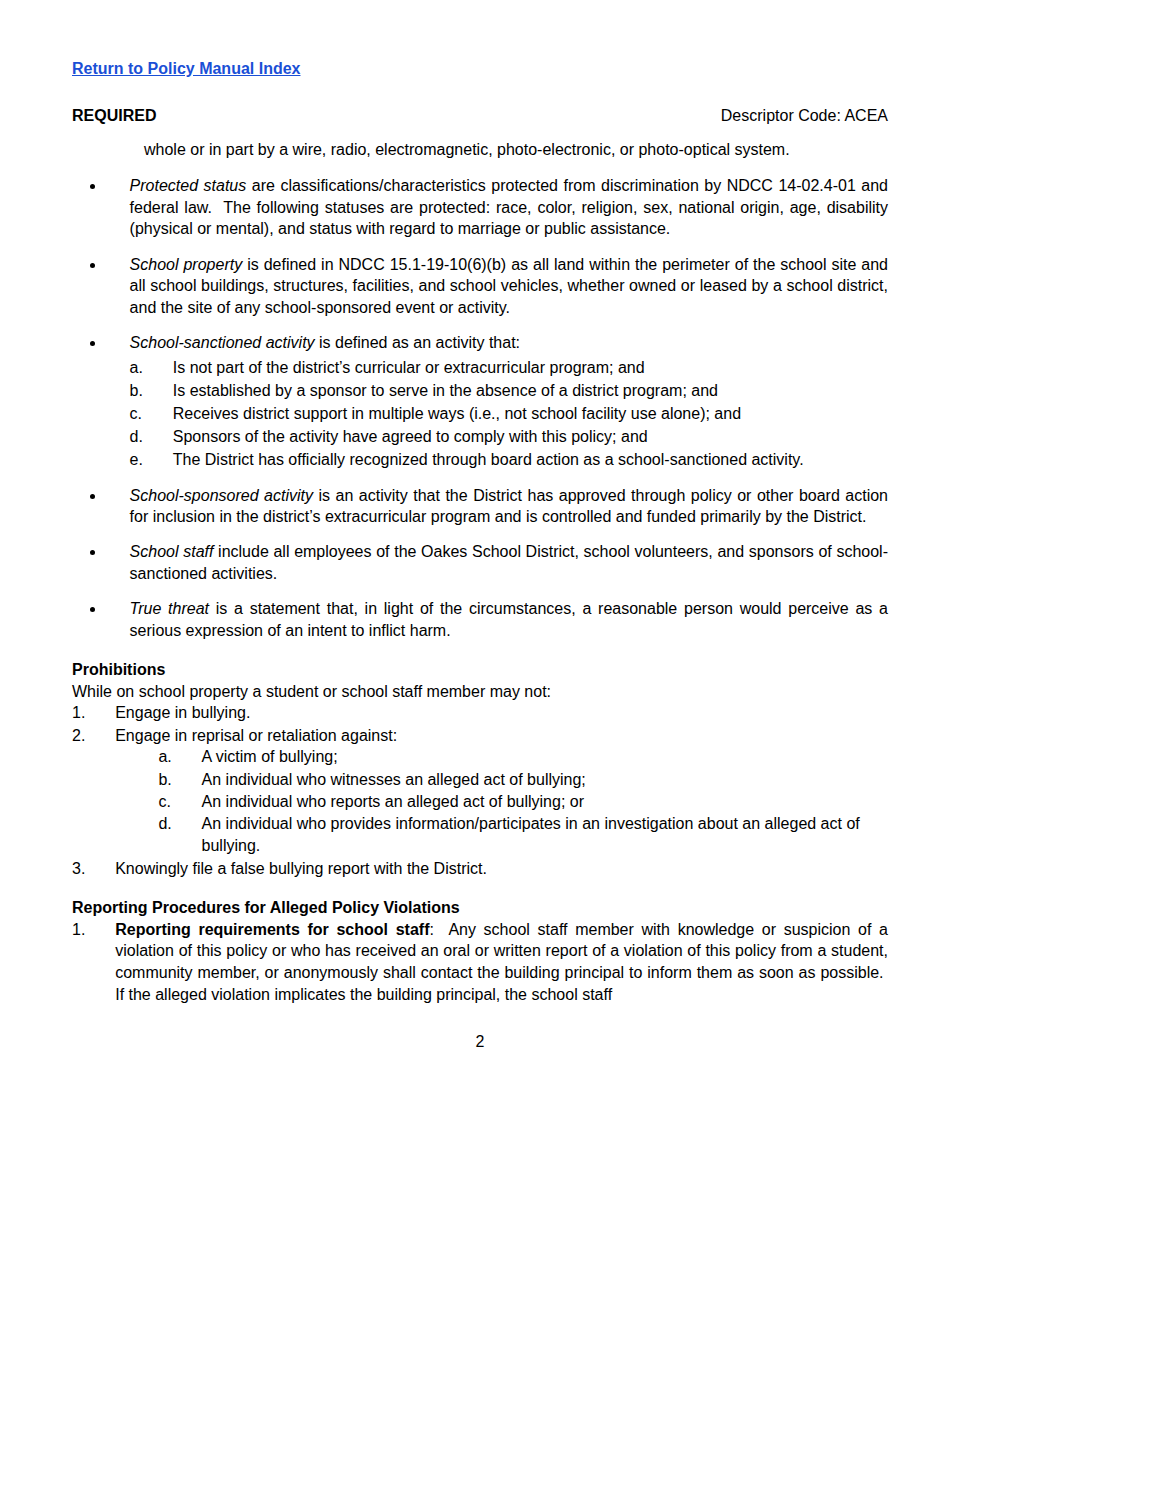Return to Policy Manual Index
REQUIRED Descriptor Code: ACEA
whole or in part by a wire, radio, electromagnetic, photo-electronic, or photo-optical system.
Protected status are classifications/characteristics protected from discrimination by NDCC 14-02.4-01 and federal law. The following statuses are protected: race, color, religion, sex, national origin, age, disability (physical or mental), and status with regard to marriage or public assistance.
School property is defined in NDCC 15.1-19-10(6)(b) as all land within the perimeter of the school site and all school buildings, structures, facilities, and school vehicles, whether owned or leased by a school district, and the site of any school-sponsored event or activity.
School-sanctioned activity is defined as an activity that:
a. Is not part of the district’s curricular or extracurricular program; and
b. Is established by a sponsor to serve in the absence of a district program; and
c. Receives district support in multiple ways (i.e., not school facility use alone); and
d. Sponsors of the activity have agreed to comply with this policy; and
e. The District has officially recognized through board action as a school-sanctioned activity.
School-sponsored activity is an activity that the District has approved through policy or other board action for inclusion in the district’s extracurricular program and is controlled and funded primarily by the District.
School staff include all employees of the Oakes School District, school volunteers, and sponsors of school-sanctioned activities.
True threat is a statement that, in light of the circumstances, a reasonable person would perceive as a serious expression of an intent to inflict harm.
Prohibitions
While on school property a student or school staff member may not:
1. Engage in bullying.
2. Engage in reprisal or retaliation against:
a. A victim of bullying;
b. An individual who witnesses an alleged act of bullying;
c. An individual who reports an alleged act of bullying; or
d. An individual who provides information/participates in an investigation about an alleged act of bullying.
3. Knowingly file a false bullying report with the District.
Reporting Procedures for Alleged Policy Violations
1. Reporting requirements for school staff: Any school staff member with knowledge or suspicion of a violation of this policy or who has received an oral or written report of a violation of this policy from a student, community member, or anonymously shall contact the building principal to inform them as soon as possible. If the alleged violation implicates the building principal, the school staff
2